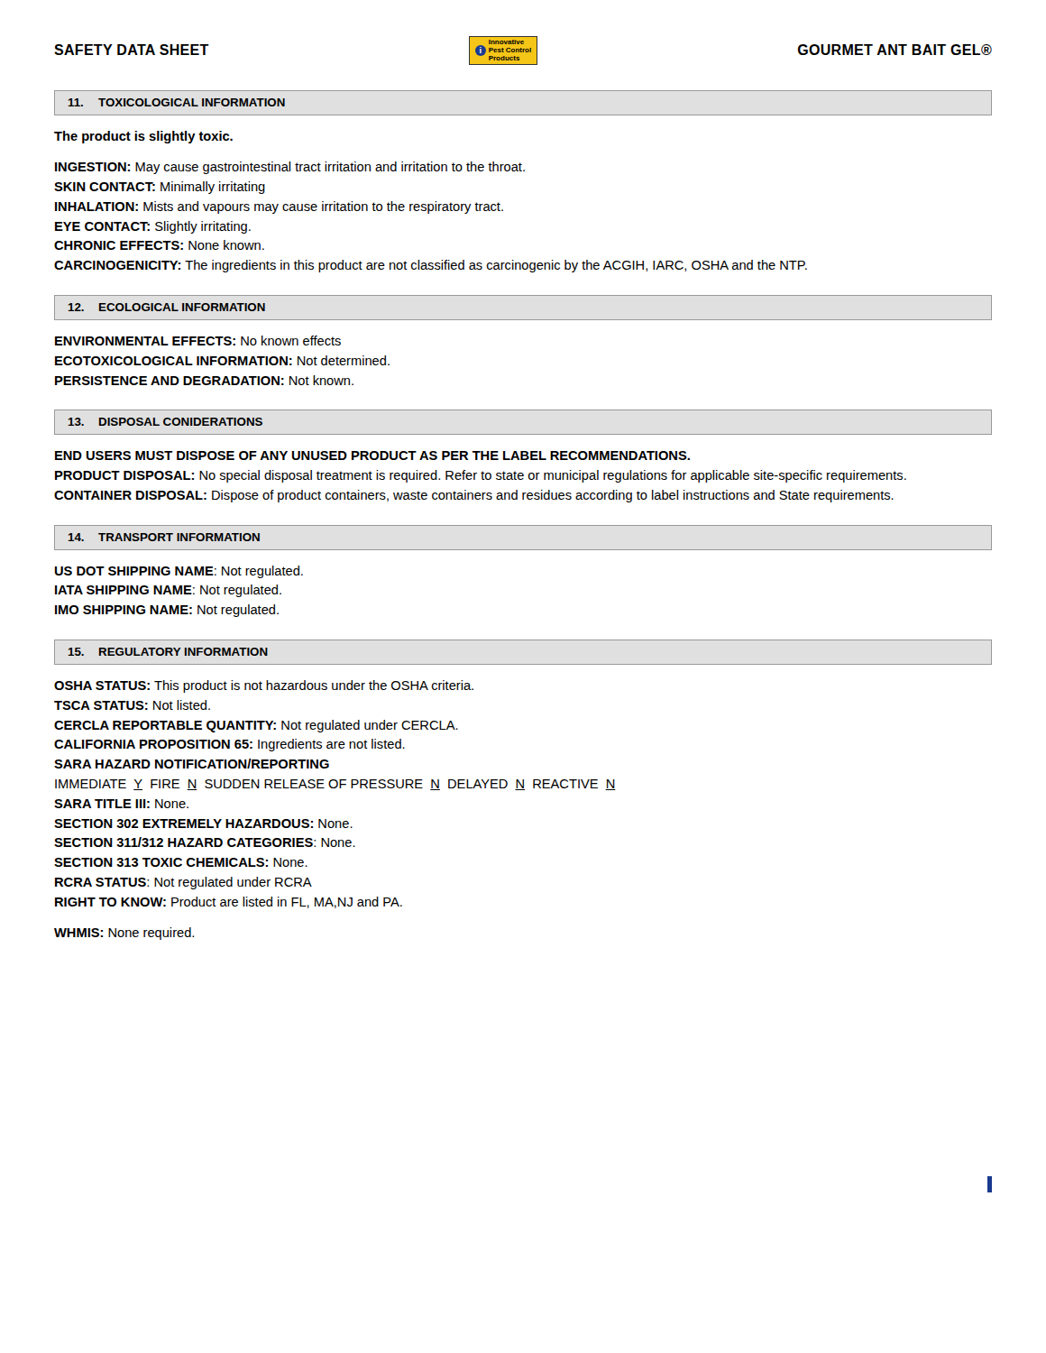SAFETY DATA SHEET
iInnovative
Pest Control
Products
GOURMET ANT BAIT GEL®
11. TOXICOLOGICAL INFORMATION
The product is slightly toxic.
INGESTION: May cause gastrointestinal tract irritation and irritation to the throat.
SKIN CONTACT: Minimally irritating
INHALATION: Mists and vapours may cause irritation to the respiratory tract.
EYE CONTACT: Slightly irritating.
CHRONIC EFFECTS: None known.
CARCINOGENICITY: The ingredients in this product are not classified as carcinogenic by the ACGIH, IARC, OSHA and the NTP.
12. ECOLOGICAL INFORMATION
ENVIRONMENTAL EFFECTS: No known effects
ECOTOXICOLOGICAL INFORMATION: Not determined.
PERSISTENCE AND DEGRADATION: Not known.
13. DISPOSAL CONIDERATIONS
END USERS MUST DISPOSE OF ANY UNUSED PRODUCT AS PER THE LABEL RECOMMENDATIONS.
PRODUCT DISPOSAL: No special disposal treatment is required. Refer to state or municipal regulations for applicable site-specific requirements.
CONTAINER DISPOSAL: Dispose of product containers, waste containers and residues according to label instructions and State requirements.
14. TRANSPORT INFORMATION
US DOT SHIPPING NAME: Not regulated.
IATA SHIPPING NAME: Not regulated.
IMO SHIPPING NAME: Not regulated.
15. REGULATORY INFORMATION
OSHA STATUS: This product is not hazardous under the OSHA criteria.
TSCA STATUS: Not listed.
CERCLA REPORTABLE QUANTITY: Not regulated under CERCLA.
CALIFORNIA PROPOSITION 65: Ingredients are not listed.
SARA HAZARD NOTIFICATION/REPORTING
IMMEDIATE Y FIRE N SUDDEN RELEASE OF PRESSURE N DELAYED N REACTIVE N
SARA TITLE III: None.
SECTION 302 EXTREMELY HAZARDOUS: None.
SECTION 311/312 HAZARD CATEGORIES: None.
SECTION 313 TOXIC CHEMICALS: None.
RCRA STATUS: Not regulated under RCRA
RIGHT TO KNOW: Product are listed in FL, MA,NJ and PA.
WHMIS: None required.